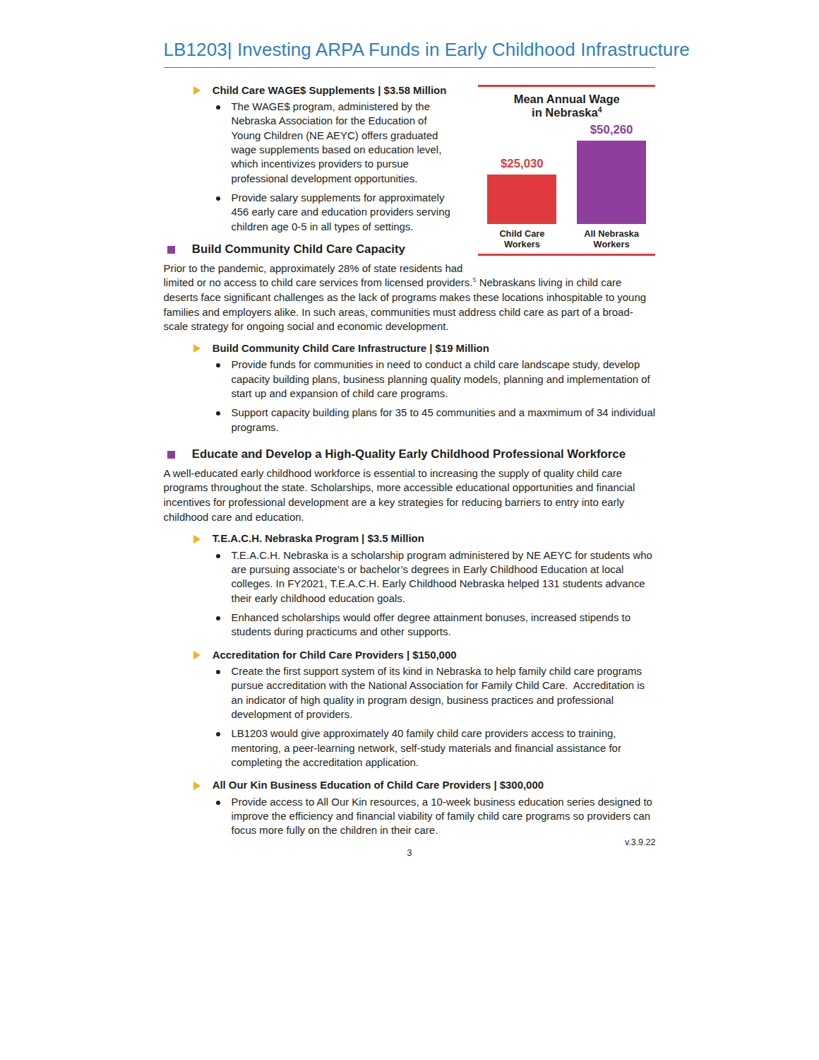LB1203| Investing ARPA Funds in Early Childhood Infrastructure
Mean Annual Wage
in Nebraska4
$25,030
$50,260
Child Care
Workers
All Nebraska
Workers
Child Care WAGE$ Supplements | $3.58 Million
The WAGE$ program, administered by the Nebraska Association for the Education of Young Children (NE AEYC) offers graduated wage supplements based on education level, which incentivizes providers to pursue professional development opportunities.
Provide salary supplements for approximately 456 early care and education providers serving children age 0-5 in all types of settings.
Build Community Child Care Capacity
Prior to the pandemic, approximately 28% of state residents had limited or no access to child care services from licensed providers.5 Nebraskans living in child care deserts face significant challenges as the lack of programs makes these locations inhospitable to young families and employers alike. In such areas, communities must address child care as part of a broad-scale strategy for ongoing social and economic development.
Build Community Child Care Infrastructure | $19 Million
Provide funds for communities in need to conduct a child care landscape study, develop capacity building plans, business planning quality models, planning and implementation of start up and expansion of child care programs.
Support capacity building plans for 35 to 45 communities and a maxmimum of 34 individual programs.
Educate and Develop a High-Quality Early Childhood Professional Workforce
A well-educated early childhood workforce is essential to increasing the supply of quality child care programs throughout the state. Scholarships, more accessible educational opportunities and financial incentives for professional development are a key strategies for reducing barriers to entry into early childhood care and education.
T.E.A.C.H. Nebraska Program | $3.5 Million
T.E.A.C.H. Nebraska is a scholarship program administered by NE AEYC for students who are pursuing associate’s or bachelor’s degrees in Early Childhood Education at local colleges. In FY2021, T.E.A.C.H. Early Childhood Nebraska helped 131 students advance their early childhood education goals.
Enhanced scholarships would offer degree attainment bonuses, increased stipends to students during practicums and other supports.
Accreditation for Child Care Providers | $150,000
Create the first support system of its kind in Nebraska to help family child care programs pursue accreditation with the National Association for Family Child Care. Accreditation is an indicator of high quality in program design, business practices and professional development of providers.
LB1203 would give approximately 40 family child care providers access to training, mentoring, a peer-learning network, self-study materials and financial assistance for completing the accreditation application.
All Our Kin Business Education of Child Care Providers | $300,000
Provide access to All Our Kin resources, a 10-week business education series designed to improve the efficiency and financial viability of family child care programs so providers can focus more fully on the children in their care.
3
v.3.9.22